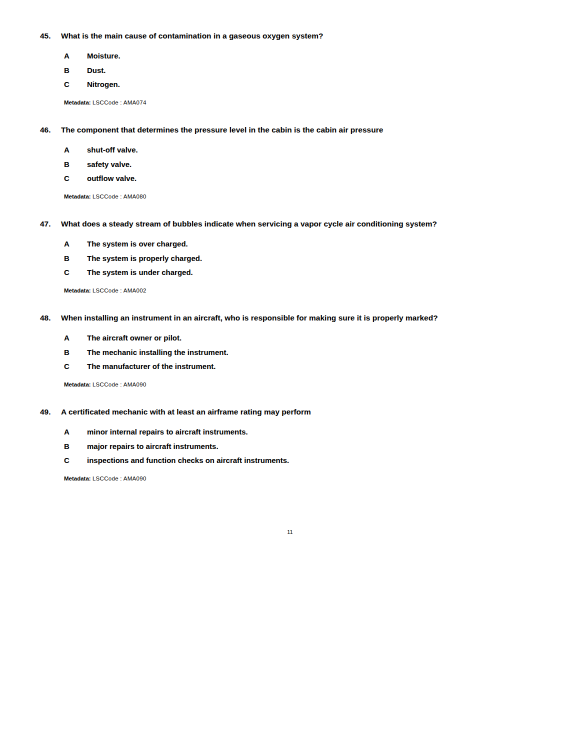45.
What is the main cause of contamination in a gaseous oxygen system?
AMoisture.
BDust.
CNitrogen.
Metadata: LSCCode : AMA074
46.
The component that determines the pressure level in the cabin is the cabin air pressure
Ashut-off valve.
Bsafety valve.
Coutflow valve.
Metadata: LSCCode : AMA080
47.
What does a steady stream of bubbles indicate when servicing a vapor cycle air conditioning system?
AThe system is over charged.
BThe system is properly charged.
CThe system is under charged.
Metadata: LSCCode : AMA002
48.
When installing an instrument in an aircraft, who is responsible for making sure it is properly marked?
AThe aircraft owner or pilot.
BThe mechanic installing the instrument.
CThe manufacturer of the instrument.
Metadata: LSCCode : AMA090
49.
A certificated mechanic with at least an airframe rating may perform
Aminor internal repairs to aircraft instruments.
Bmajor repairs to aircraft instruments.
Cinspections and function checks on aircraft instruments.
Metadata: LSCCode : AMA090
11